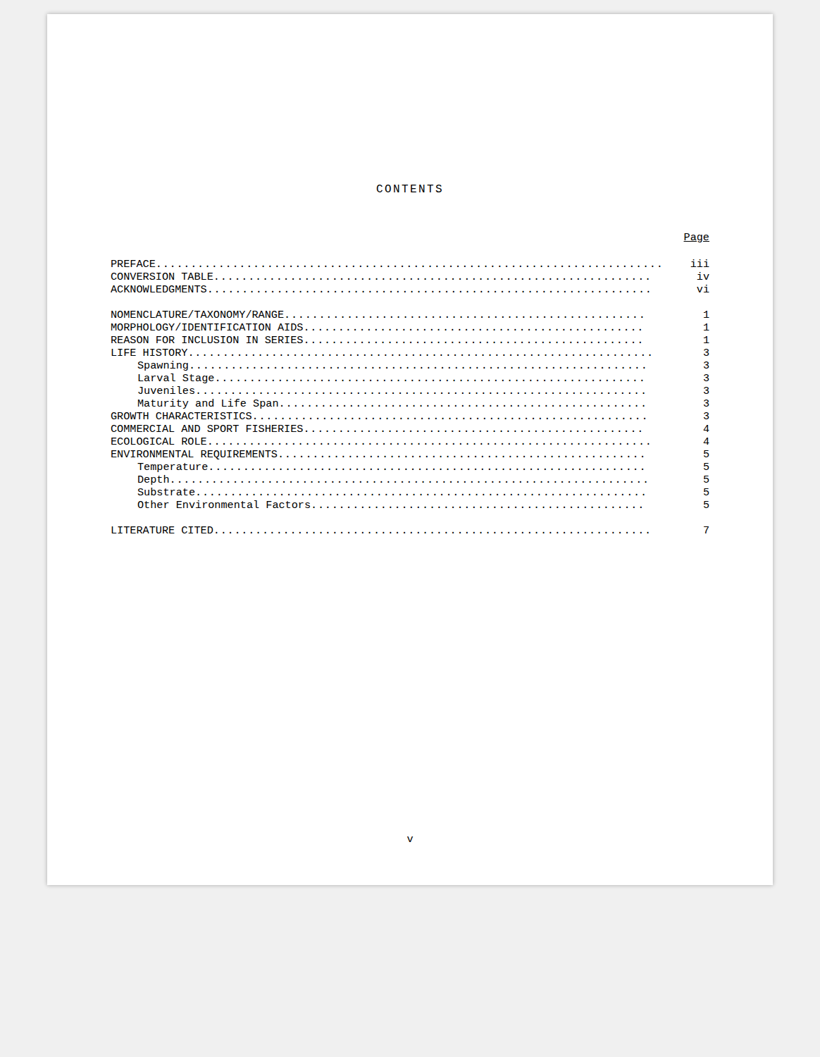CONTENTS
Page
| PREFACE ......................................................................... | iii |
| CONVERSION TABLE ............................................................... | iv |
| ACKNOWLEDGMENTS ................................................................ | vi |
| NOMENCLATURE/TAXONOMY/RANGE .................................................... | 1 |
| MORPHOLOGY/IDENTIFICATION AIDS ................................................. | 1 |
| REASON FOR INCLUSION IN SERIES ................................................. | 1 |
| LIFE HISTORY ................................................................... | 3 |
| Spawning .................................................................. | 3 |
| Larval Stage .............................................................. | 3 |
| Juveniles ................................................................. | 3 |
| Maturity and Life Span ..................................................... | 3 |
| GROWTH CHARACTERISTICS ......................................................... | 3 |
| COMMERCIAL AND SPORT FISHERIES ................................................. | 4 |
| ECOLOGICAL ROLE ................................................................ | 4 |
| ENVIRONMENTAL REQUIREMENTS ..................................................... | 5 |
| Temperature ............................................................... | 5 |
| Depth ..................................................................... | 5 |
| Substrate ................................................................. | 5 |
| Other Environmental Factors ................................................ | 5 |
| LITERATURE CITED ............................................................... | 7 |
v